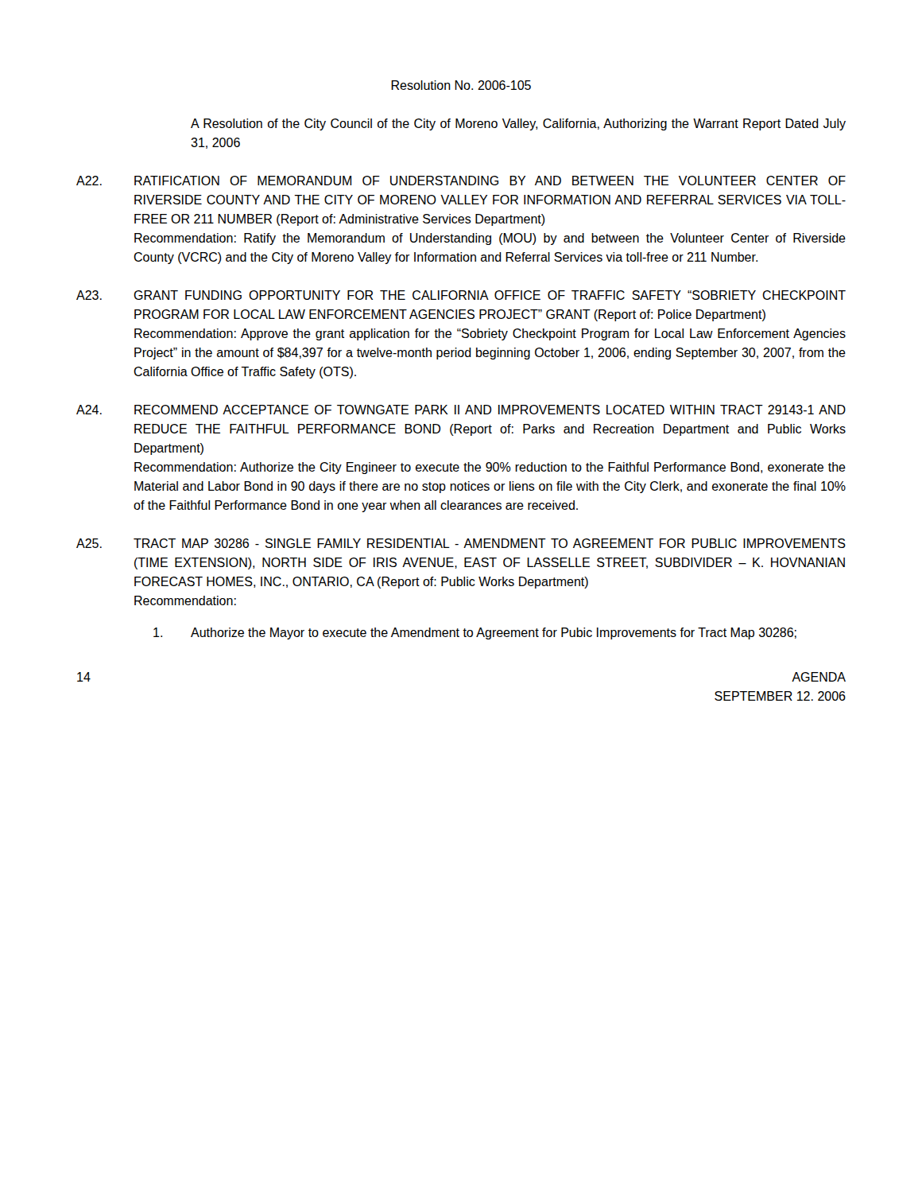Resolution No. 2006-105
A Resolution of the City Council of the City of Moreno Valley, California, Authorizing the Warrant Report Dated July 31, 2006
A22.
RATIFICATION OF MEMORANDUM OF UNDERSTANDING BY AND BETWEEN THE VOLUNTEER CENTER OF RIVERSIDE COUNTY AND THE CITY OF MORENO VALLEY FOR INFORMATION AND REFERRAL SERVICES VIA TOLL-FREE OR 211 NUMBER (Report of: Administrative Services Department)
Recommendation: Ratify the Memorandum of Understanding (MOU) by and between the Volunteer Center of Riverside County (VCRC) and the City of Moreno Valley for Information and Referral Services via toll-free or 211 Number.
A23.
GRANT FUNDING OPPORTUNITY FOR THE CALIFORNIA OFFICE OF TRAFFIC SAFETY “SOBRIETY CHECKPOINT PROGRAM FOR LOCAL LAW ENFORCEMENT AGENCIES PROJECT” GRANT (Report of: Police Department)
Recommendation: Approve the grant application for the “Sobriety Checkpoint Program for Local Law Enforcement Agencies Project” in the amount of $84,397 for a twelve-month period beginning October 1, 2006, ending September 30, 2007, from the California Office of Traffic Safety (OTS).
A24.
RECOMMEND ACCEPTANCE OF TOWNGATE PARK II AND IMPROVEMENTS LOCATED WITHIN TRACT 29143-1 AND REDUCE THE FAITHFUL PERFORMANCE BOND (Report of: Parks and Recreation Department and Public Works Department)
Recommendation: Authorize the City Engineer to execute the 90% reduction to the Faithful Performance Bond, exonerate the Material and Labor Bond in 90 days if there are no stop notices or liens on file with the City Clerk, and exonerate the final 10% of the Faithful Performance Bond in one year when all clearances are received.
A25.
TRACT MAP 30286 - SINGLE FAMILY RESIDENTIAL - AMENDMENT TO AGREEMENT FOR PUBLIC IMPROVEMENTS (TIME EXTENSION), NORTH SIDE OF IRIS AVENUE, EAST OF LASSELLE STREET, SUBDIVIDER – K. HOVNANIAN FORECAST HOMES, INC., ONTARIO, CA (Report of: Public Works Department)
Recommendation:
1.
Authorize the Mayor to execute the Amendment to Agreement for Pubic Improvements for Tract Map 30286;
14
AGENDA
SEPTEMBER 12. 2006